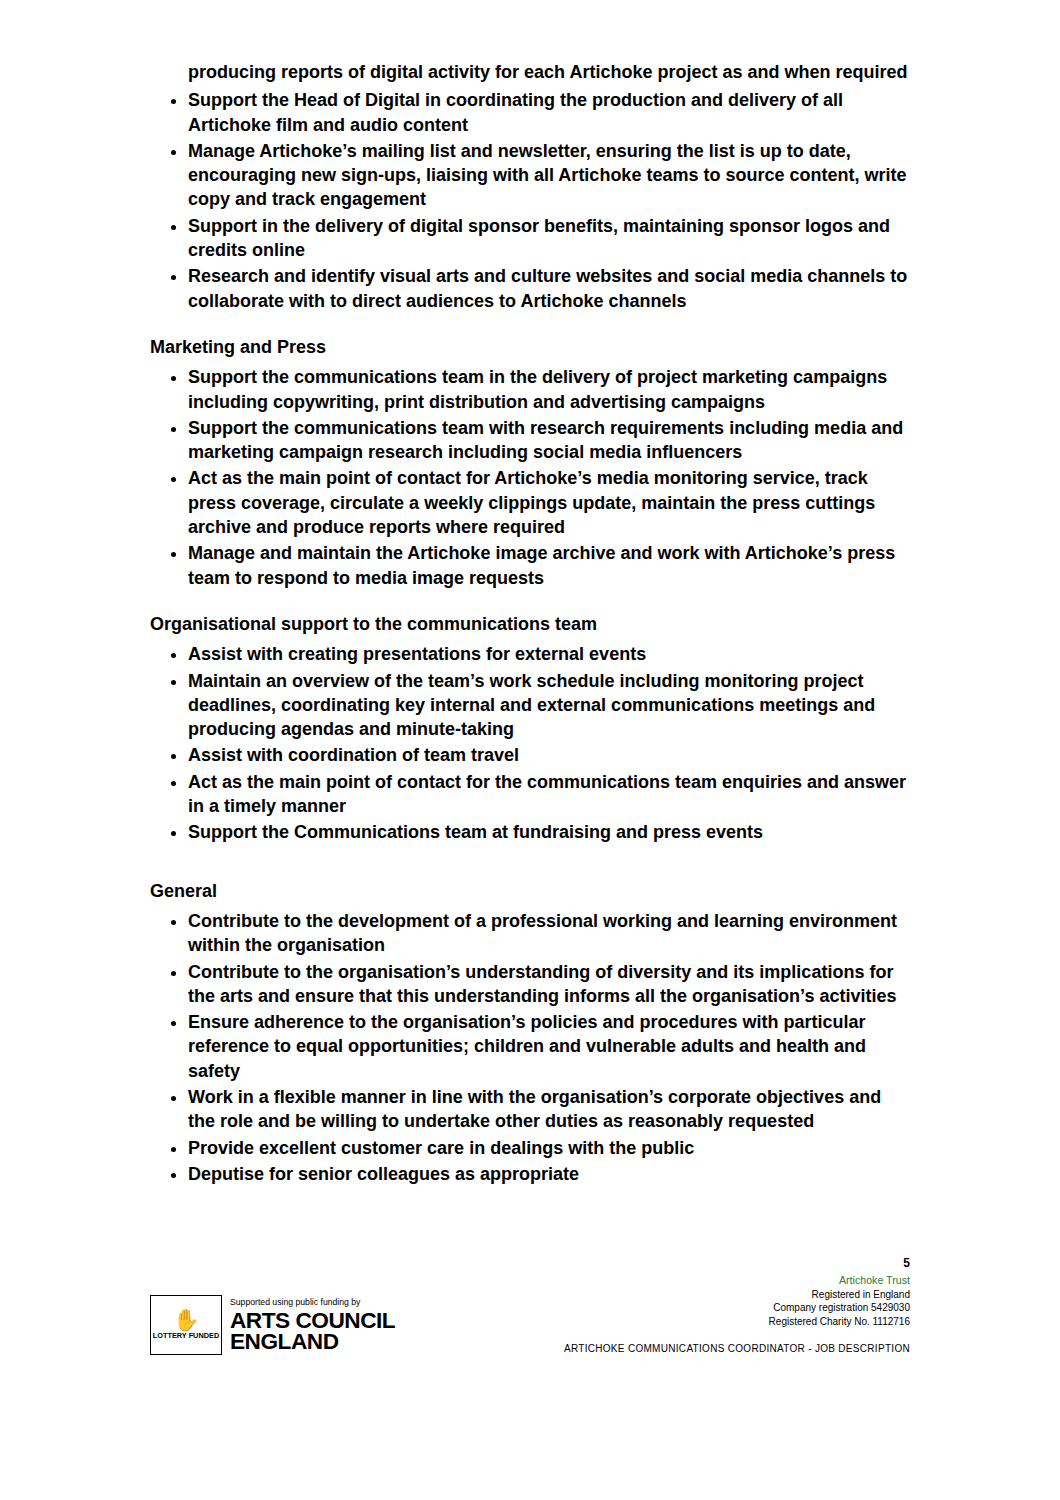producing reports of digital activity for each Artichoke project as and when required
Support the Head of Digital in coordinating the production and delivery of all Artichoke film and audio content
Manage Artichoke’s mailing list and newsletter, ensuring the list is up to date, encouraging new sign-ups, liaising with all Artichoke teams to source content, write copy and track engagement
Support in the delivery of digital sponsor benefits, maintaining sponsor logos and credits online
Research and identify visual arts and culture websites and social media channels to collaborate with to direct audiences to Artichoke channels
Marketing and Press
Support the communications team in the delivery of project marketing campaigns including copywriting, print distribution and advertising campaigns
Support the communications team with research requirements including media and marketing campaign research including social media influencers
Act as the main point of contact for Artichoke’s media monitoring service, track press coverage, circulate a weekly clippings update, maintain the press cuttings archive and produce reports where required
Manage and maintain the Artichoke image archive and work with Artichoke’s press team to respond to media image requests
Organisational support to the communications team
Assist with creating presentations for external events
Maintain an overview of the team’s work schedule including monitoring project deadlines, coordinating key internal and external communications meetings and producing agendas and minute-taking
Assist with coordination of team travel
Act as the main point of contact for the communications team enquiries and answer in a timely manner
Support the Communications team at fundraising and press events
General
Contribute to the development of a professional working and learning environment within the organisation
Contribute to the organisation’s understanding of diversity and its implications for the arts and ensure that this understanding informs all the organisation’s activities
Ensure adherence to the organisation’s policies and procedures with particular reference to equal opportunities; children and vulnerable adults and health and safety
Work in a flexible manner in line with the organisation’s corporate objectives and the role and be willing to undertake other duties as reasonably requested
Provide excellent customer care in dealings with the public
Deputise for senior colleagues as appropriate
✋
LOTTERY FUNDED
Supported using public funding by
ARTS COUNCIL
ENGLAND
5
Artichoke Trust
Registered in England
Company registration 5429030
Registered Charity No. 1112716
ARTICHOKE COMMUNICATIONS COORDINATOR - JOB DESCRIPTION